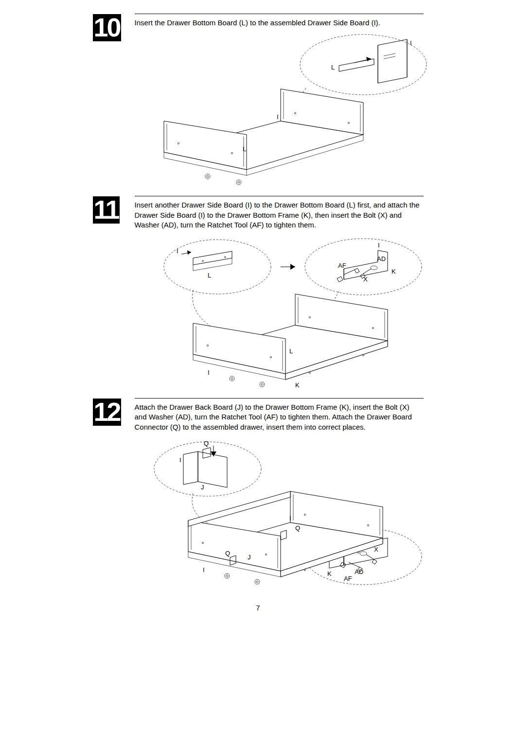10
Insert the Drawer Bottom Board (L) to the assembled Drawer Side Board (I).
L I I L
11
Insert another Drawer Side Board (I) to the Drawer Bottom Board (L) first, and attach the Drawer Side Board (I) to the Drawer Bottom Frame (K), then insert the Bolt (X) and Washer (AD), turn the Ratchet Tool (AF) to tighten them.
I L I AD AF X K L I K
12
Attach the Drawer Back Board (J) to the Drawer Bottom Frame (K), insert the Bolt (X) and Washer (AD), turn the Ratchet Tool (AF) to tighten them. Attach the Drawer Board Connector (Q) to the assembled drawer, insert them into correct places.
I J Q J X AD AF K I Q Q J I
7